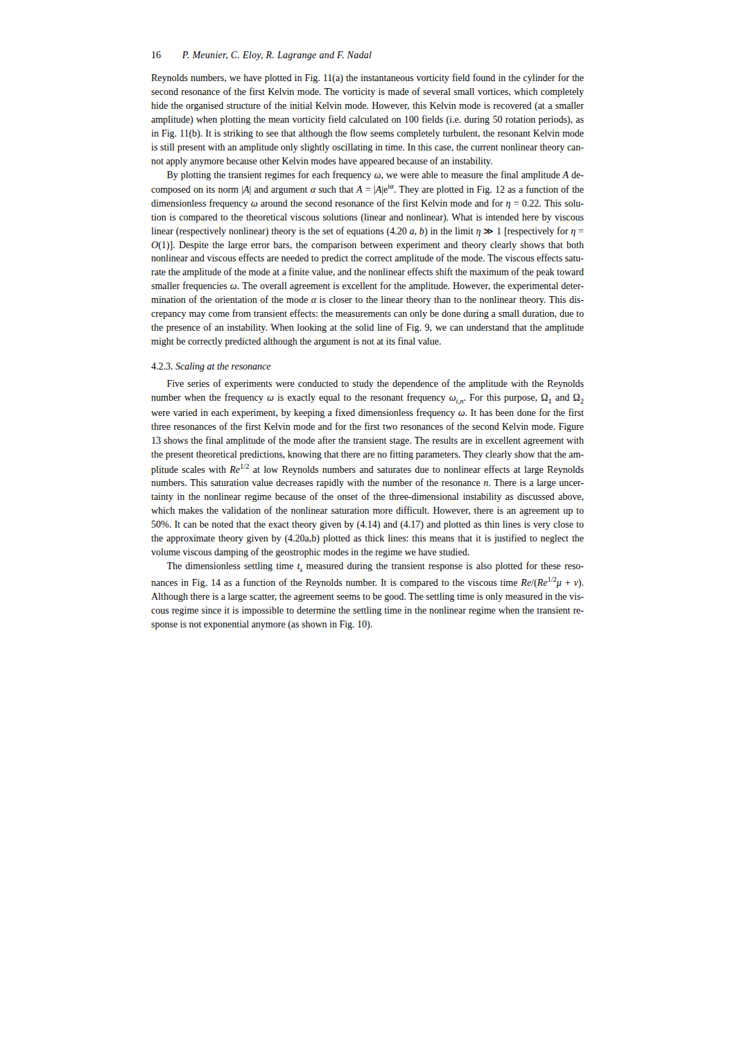16 P. Meunier, C. Eloy, R. Lagrange and F. Nadal
Reynolds numbers, we have plotted in Fig. 11(a) the instantaneous vorticity field found in the cylinder for the second resonance of the first Kelvin mode. The vorticity is made of several small vortices, which completely hide the organised structure of the initial Kelvin mode. However, this Kelvin mode is recovered (at a smaller amplitude) when plotting the mean vorticity field calculated on 100 fields (i.e. during 50 rotation periods), as in Fig. 11(b). It is striking to see that although the flow seems completely turbulent, the resonant Kelvin mode is still present with an amplitude only slightly oscillating in time. In this case, the current nonlinear theory cannot apply anymore because other Kelvin modes have appeared because of an instability.
By plotting the transient regimes for each frequency ω, we were able to measure the final amplitude A decomposed on its norm |A| and argument α such that A = |A|eiα. They are plotted in Fig. 12 as a function of the dimensionless frequency ω around the second resonance of the first Kelvin mode and for η = 0.22. This solution is compared to the theoretical viscous solutions (linear and nonlinear). What is intended here by viscous linear (respectively nonlinear) theory is the set of equations (4.20 a, b) in the limit η ≫ 1 [respectively for η = O(1)]. Despite the large error bars, the comparison between experiment and theory clearly shows that both nonlinear and viscous effects are needed to predict the correct amplitude of the mode. The viscous effects saturate the amplitude of the mode at a finite value, and the nonlinear effects shift the maximum of the peak toward smaller frequencies ω. The overall agreement is excellent for the amplitude. However, the experimental determination of the orientation of the mode α is closer to the linear theory than to the nonlinear theory. This discrepancy may come from transient effects: the measurements can only be done during a small duration, due to the presence of an instability. When looking at the solid line of Fig. 9, we can understand that the amplitude might be correctly predicted although the argument is not at its final value.
4.2.3. Scaling at the resonance
Five series of experiments were conducted to study the dependence of the amplitude with the Reynolds number when the frequency ω is exactly equal to the resonant frequency ωi,n. For this purpose, Ω1 and Ω2 were varied in each experiment, by keeping a fixed dimensionless frequency ω. It has been done for the first three resonances of the first Kelvin mode and for the first two resonances of the second Kelvin mode. Figure 13 shows the final amplitude of the mode after the transient stage. The results are in excellent agreement with the present theoretical predictions, knowing that there are no fitting parameters. They clearly show that the amplitude scales with Re 1/2 at low Reynolds numbers and saturates due to nonlinear effects at large Reynolds numbers. This saturation value decreases rapidly with the number of the resonance n. There is a large uncertainty in the nonlinear regime because of the onset of the three-dimensional instability as discussed above, which makes the validation of the nonlinear saturation more difficult. However, there is an agreement up to 50%. It can be noted that the exact theory given by (4.14) and (4.17) and plotted as thin lines is very close to the approximate theory given by (4.20a,b) plotted as thick lines: this means that it is justified to neglect the volume viscous damping of the geostrophic modes in the regime we have studied.
The dimensionless settling time ts measured during the transient response is also plotted for these resonances in Fig. 14 as a function of the Reynolds number. It is compared to the viscous time Re/(Re 1/2 μ + ν). Although there is a large scatter, the agreement seems to be good. The settling time is only measured in the viscous regime since it is impossible to determine the settling time in the nonlinear regime when the transient response is not exponential anymore (as shown in Fig. 10).